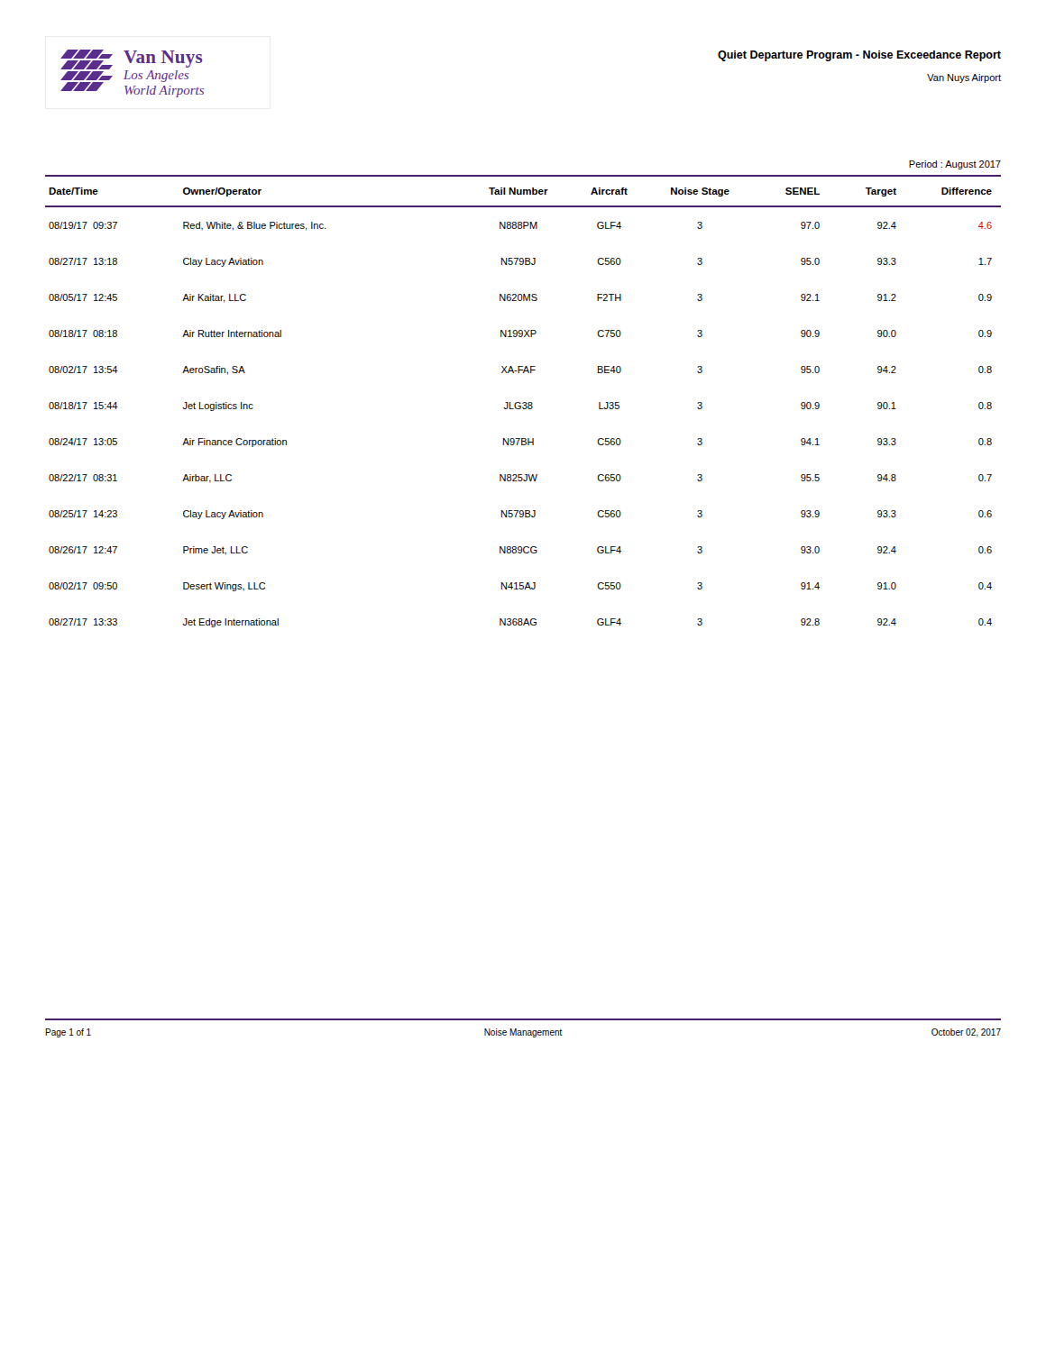Van Nuys
Los Angeles
World Airports
Quiet Departure Program - Noise Exceedance Report
Van Nuys Airport
Period : August 2017
| Date/Time | Owner/Operator | Tail Number | Aircraft | Noise Stage | SENEL | Target | Difference |
| --- | --- | --- | --- | --- | --- | --- | --- |
| 08/19/17 09:37 | Red, White, & Blue Pictures, Inc. | N888PM | GLF4 | 3 | 97.0 | 92.4 | 4.6 |
| 08/27/17 13:18 | Clay Lacy Aviation | N579BJ | C560 | 3 | 95.0 | 93.3 | 1.7 |
| 08/05/17 12:45 | Air Kaitar, LLC | N620MS | F2TH | 3 | 92.1 | 91.2 | 0.9 |
| 08/18/17 08:18 | Air Rutter International | N199XP | C750 | 3 | 90.9 | 90.0 | 0.9 |
| 08/02/17 13:54 | AeroSafin, SA | XA-FAF | BE40 | 3 | 95.0 | 94.2 | 0.8 |
| 08/18/17 15:44 | Jet Logistics Inc | JLG38 | LJ35 | 3 | 90.9 | 90.1 | 0.8 |
| 08/24/17 13:05 | Air Finance Corporation | N97BH | C560 | 3 | 94.1 | 93.3 | 0.8 |
| 08/22/17 08:31 | Airbar, LLC | N825JW | C650 | 3 | 95.5 | 94.8 | 0.7 |
| 08/25/17 14:23 | Clay Lacy Aviation | N579BJ | C560 | 3 | 93.9 | 93.3 | 0.6 |
| 08/26/17 12:47 | Prime Jet, LLC | N889CG | GLF4 | 3 | 93.0 | 92.4 | 0.6 |
| 08/02/17 09:50 | Desert Wings, LLC | N415AJ | C550 | 3 | 91.4 | 91.0 | 0.4 |
| 08/27/17 13:33 | Jet Edge International | N368AG | GLF4 | 3 | 92.8 | 92.4 | 0.4 |
Page 1 of 1
Noise Management
October 02, 2017